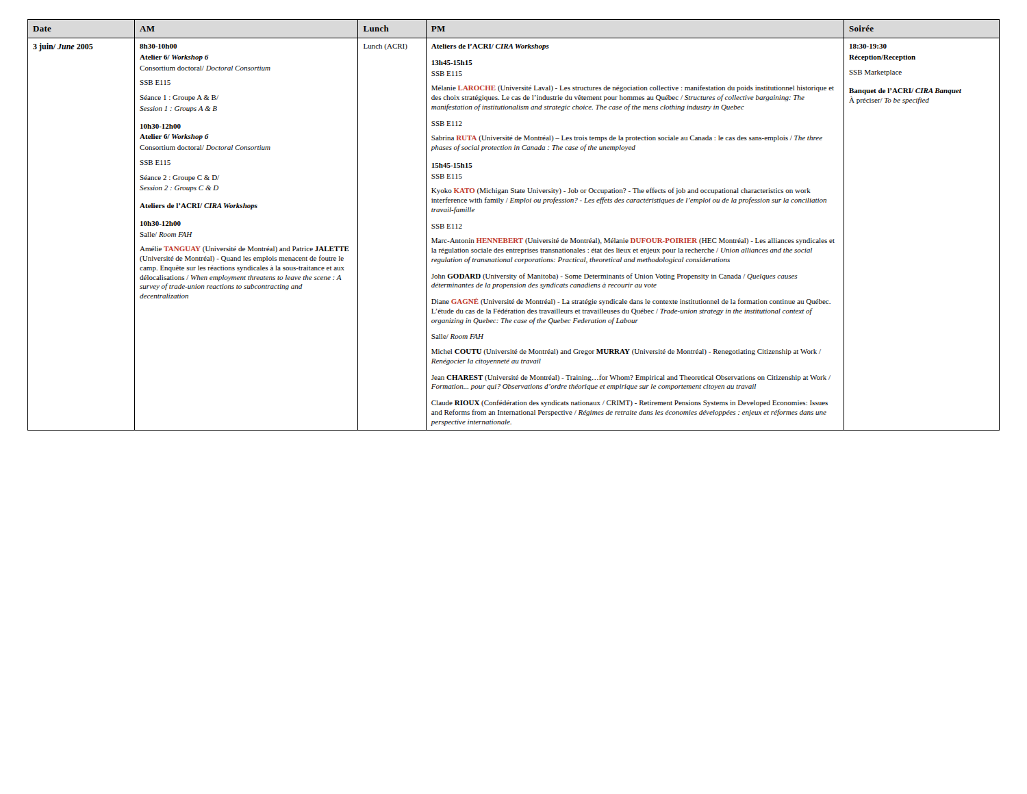| Date | AM | Lunch | PM | Soirée |
| --- | --- | --- | --- | --- |
| 3 juin/ June 2005 | 8h30-10h00 Atelier 6/ Workshop 6 Consortium doctoral/ Doctoral Consortium SSB E115 Séance 1 : Groupe A & B/ Session 1 : Groups A & B 10h30-12h00 Atelier 6/ Workshop 6 Consortium doctoral/ Doctoral Consortium SSB E115 Séance 2 : Groupe C & D/ Session 2 : Groups C & D Ateliers de l’ACRI/ CIRA Workshops 10h30-12h00 Salle/ Room FAH Amélie TANGUAY (Université de Montréal) and Patrice JALETTE (Université de Montréal) - Quand les emplois menacent de foutre le camp. Enquête sur les réactions syndicales à la sous-traitance et aux délocalisations / When employment threatens to leave the scene : A survey of trade-union reactions to subcontracting and decentralization | Lunch (ACRI) | Ateliers de l’ACRI/ CIRA Workshops 13h45-15h15 SSB E115 Mélanie LAROCHE (Université Laval) - Les structures de négociation collective : manifestation du poids institutionnel historique et des choix stratégiques. Le cas de l’industrie du vêtement pour hommes au Québec / Structures of collective bargaining: The manifestation of institutionalism and strategic choice. The case of the mens clothing industry in Quebec SSB E112 Sabrina RUTA (Université de Montréal) – Les trois temps de la protection sociale au Canada : le cas des sans-emplois / The three phases of social protection in Canada : The case of the unemployed 15h45-15h15 SSB E115 Kyoko KATO (Michigan State University) - Job or Occupation? - The effects of job and occupational characteristics on work interference with family / Emploi ou profession? - Les effets des caractéristiques de l’emploi ou de la profession sur la conciliation travail-famille SSB E112 Marc-Antonin HENNEBERT (Université de Montréal), Mélanie DUFOUR-POIRIER (HEC Montréal) - Les alliances syndicales et la régulation sociale des entreprises transnationales : état des lieux et enjeux pour la recherche / Union alliances and the social regulation of transnational corporations: Practical, theoretical and methodological considerations John GODARD (University of Manitoba) - Some Determinants of Union Voting Propensity in Canada / Quelques causes déterminantes de la propension des syndicats canadiens à recourir au vote Diane GAGNÉ (Université de Montréal) - La stratégie syndicale dans le contexte institutionnel de la formation continue au Québec. L’étude du cas de la Fédération des travailleurs et travailleuses du Québec / Trade-union strategy in the institutional context of organizing in Quebec: The case of the Quebec Federation of Labour Salle/ Room FAH Michel COUTU (Université de Montréal) and Gregor MURRAY (Université de Montréal) - Renegotiating Citizenship at Work / Renégocier la citoyenneté au travail Jean CHAREST (Université de Montréal) - Training…for Whom? Empirical and Theoretical Observations on Citizenship at Work / Formation... pour qui? Observations d’ordre théorique et empirique sur le comportement citoyen au travail Claude RIOUX (Confédération des syndicats nationaux / CRIMT) - Retirement Pensions Systems in Developed Economies: Issues and Reforms from an International Perspective / Régimes de retraite dans les économies développées : enjeux et réformes dans une perspective internationale. | 18:30-19:30 Réception/Reception SSB Marketplace Banquet de l’ACRI/ CIRA Banquet À préciser/ To be specified |